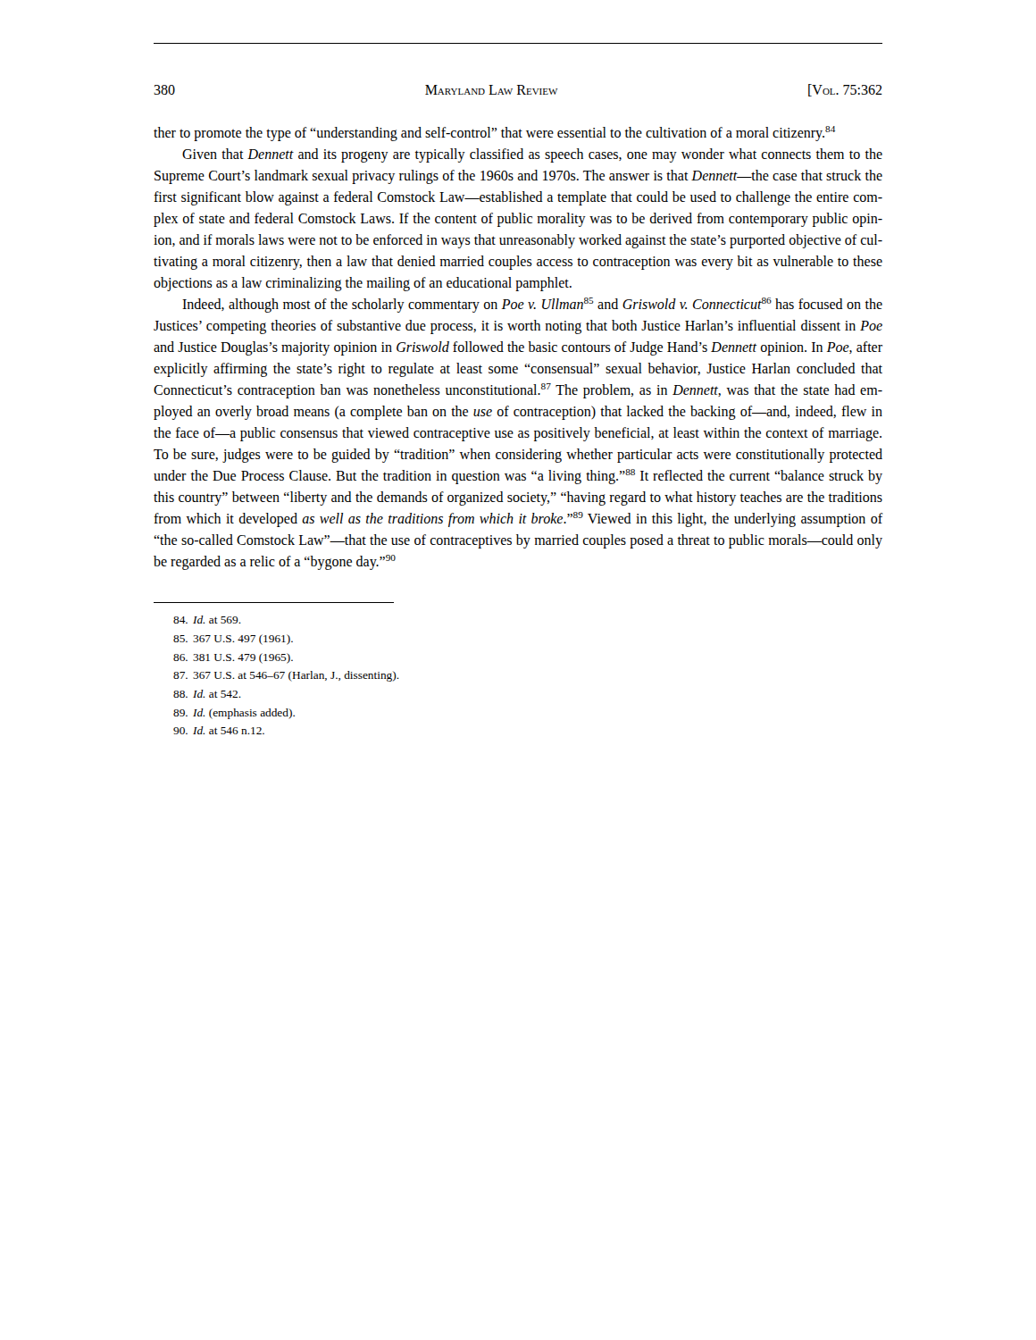380 Maryland Law Review [Vol. 75:362
ther to promote the type of “understanding and self-control” that were essential to the cultivation of a moral citizenry.84
Given that Dennett and its progeny are typically classified as speech cases, one may wonder what connects them to the Supreme Court’s landmark sexual privacy rulings of the 1960s and 1970s. The answer is that Dennett—the case that struck the first significant blow against a federal Comstock Law—established a template that could be used to challenge the entire complex of state and federal Comstock Laws. If the content of public morality was to be derived from contemporary public opinion, and if morals laws were not to be enforced in ways that unreasonably worked against the state’s purported objective of cultivating a moral citizenry, then a law that denied married couples access to contraception was every bit as vulnerable to these objections as a law criminalizing the mailing of an educational pamphlet.
Indeed, although most of the scholarly commentary on Poe v. Ullman85 and Griswold v. Connecticut86 has focused on the Justices’ competing theories of substantive due process, it is worth noting that both Justice Harlan’s influential dissent in Poe and Justice Douglas’s majority opinion in Griswold followed the basic contours of Judge Hand’s Dennett opinion. In Poe, after explicitly affirming the state’s right to regulate at least some “consensual” sexual behavior, Justice Harlan concluded that Connecticut’s contraception ban was nonetheless unconstitutional.87 The problem, as in Dennett, was that the state had employed an overly broad means (a complete ban on the use of contraception) that lacked the backing of—and, indeed, flew in the face of—a public consensus that viewed contraceptive use as positively beneficial, at least within the context of marriage. To be sure, judges were to be guided by “tradition” when considering whether particular acts were constitutionally protected under the Due Process Clause. But the tradition in question was “a living thing.”88 It reflected the current “balance struck by this country” between “liberty and the demands of organized society,” “having regard to what history teaches are the traditions from which it developed as well as the traditions from which it broke.”89 Viewed in this light, the underlying assumption of “the so-called Comstock Law”—that the use of contraceptives by married couples posed a threat to public morals—could only be regarded as a relic of a “bygone day.”90
84. Id. at 569.
85. 367 U.S. 497 (1961).
86. 381 U.S. 479 (1965).
87. 367 U.S. at 546–67 (Harlan, J., dissenting).
88. Id. at 542.
89. Id. (emphasis added).
90. Id. at 546 n.12.